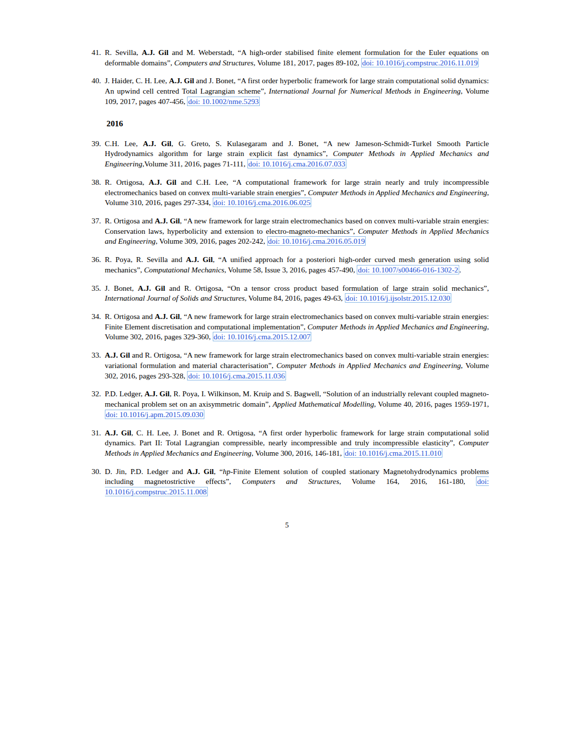41. R. Sevilla, A.J. Gil and M. Weberstadt, “A high-order stabilised finite element formulation for the Euler equations on deformable domains”, Computers and Structures, Volume 181, 2017, pages 89-102, doi: 10.1016/j.compstruc.2016.11.019
40. J. Haider, C. H. Lee, A.J. Gil and J. Bonet, “A first order hyperbolic framework for large strain computational solid dynamics: An upwind cell centred Total Lagrangian scheme”, International Journal for Numerical Methods in Engineering, Volume 109, 2017, pages 407-456, doi: 10.1002/nme.5293
2016
39. C.H. Lee, A.J. Gil, G. Greto, S. Kulasegaram and J. Bonet, “A new Jameson-Schmidt-Turkel Smooth Particle Hydrodynamics algorithm for large strain explicit fast dynamics”, Computer Methods in Applied Mechanics and Engineering,Volume 311, 2016, pages 71-111, doi: 10.1016/j.cma.2016.07.033
38. R. Ortigosa, A.J. Gil and C.H. Lee, “A computational framework for large strain nearly and truly incompressible electromechanics based on convex multi-variable strain energies”, Computer Methods in Applied Mechanics and Engineering, Volume 310, 2016, pages 297-334, doi: 10.1016/j.cma.2016.06.025
37. R. Ortigosa and A.J. Gil, “A new framework for large strain electromechanics based on convex multi-variable strain energies: Conservation laws, hyperbolicity and extension to electro-magneto-mechanics”, Computer Methods in Applied Mechanics and Engineering, Volume 309, 2016, pages 202-242, doi: 10.1016/j.cma.2016.05.019
36. R. Poya, R. Sevilla and A.J. Gil, “A unified approach for a posteriori high-order curved mesh generation using solid mechanics”, Computational Mechanics, Volume 58, Issue 3, 2016, pages 457-490, doi: 10.1007/s00466-016-1302-2.
35. J. Bonet, A.J. Gil and R. Ortigosa, “On a tensor cross product based formulation of large strain solid mechanics”, International Journal of Solids and Structures, Volume 84, 2016, pages 49-63, doi: 10.1016/j.ijsolstr.2015.12.030
34. R. Ortigosa and A.J. Gil, “A new framework for large strain electromechanics based on convex multi-variable strain energies: Finite Element discretisation and computational implementation”, Computer Methods in Applied Mechanics and Engineering, Volume 302, 2016, pages 329-360, doi: 10.1016/j.cma.2015.12.007
33. A.J. Gil and R. Ortigosa, “A new framework for large strain electromechanics based on convex multi-variable strain energies: variational formulation and material characterisation”, Computer Methods in Applied Mechanics and Engineering, Volume 302, 2016, pages 293-328, doi: 10.1016/j.cma.2015.11.036
32. P.D. Ledger, A.J. Gil, R. Poya, I. Wilkinson, M. Kruip and S. Bagwell, “Solution of an industrially relevant coupled magneto-mechanical problem set on an axisymmetric domain”, Applied Mathematical Modelling, Volume 40, 2016, pages 1959-1971, doi: 10.1016/j.apm.2015.09.030
31. A.J. Gil, C. H. Lee, J. Bonet and R. Ortigosa, “A first order hyperbolic framework for large strain computational solid dynamics. Part II: Total Lagrangian compressible, nearly incompressible and truly incompressible elasticity”, Computer Methods in Applied Mechanics and Engineering, Volume 300, 2016, 146-181, doi: 10.1016/j.cma.2015.11.010
30. D. Jin, P.D. Ledger and A.J. Gil, “hp-Finite Element solution of coupled stationary Magnetohydrodynamics problems including magnetostrictive effects”, Computers and Structures, Volume 164, 2016, 161-180, doi: 10.1016/j.compstruc.2015.11.008
5